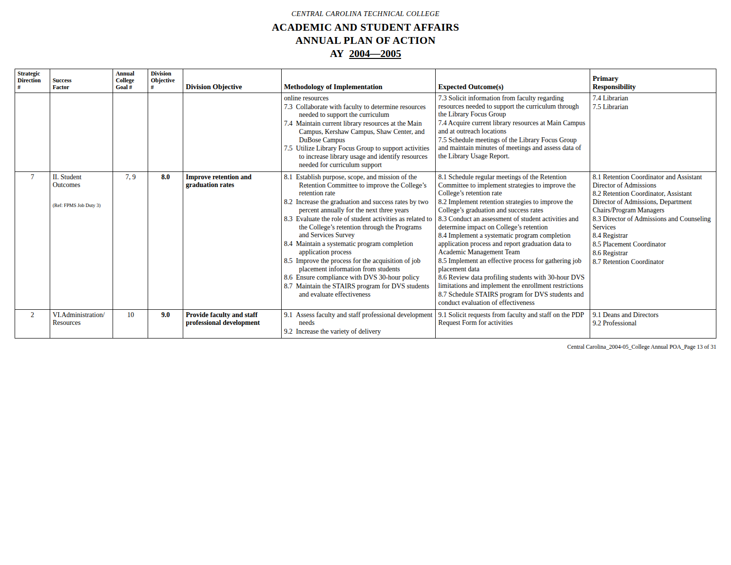CENTRAL CAROLINA TECHNICAL COLLEGE
ACADEMIC AND STUDENT AFFAIRS
ANNUAL PLAN OF ACTION
AY 2004—2005
| Strategic Direction # | Success Factor | Annual College Goal # | Division Objective # | Division Objective | Methodology of Implementation | Expected Outcome(s) | Primary Responsibility |
| --- | --- | --- | --- | --- | --- | --- | --- |
| | | | | | online resources 7.3 Collaborate with faculty to determine resources needed to support the curriculum 7.4 Maintain current library resources at the Main Campus, Kershaw Campus, Shaw Center, and DuBose Campus 7.5 Utilize Library Focus Group to support activities to increase library usage and identify resources needed for curriculum support | 7.3 Solicit information from faculty regarding resources needed to support the curriculum through the Library Focus Group 7.4 Acquire current library resources at Main Campus and at outreach locations 7.5 Schedule meetings of the Library Focus Group and maintain minutes of meetings and assess data of the Library Usage Report. | 7.4 Librarian 7.5 Librarian |
| 7 | II. Student Outcomes (Ref: FPMS Job Duty 3) | 7, 9 | 8.0 | Improve retention and graduation rates | 8.1 Establish purpose, scope, and mission of the Retention Committee to improve the College’s retention rate 8.2 Increase the graduation and success rates by two percent annually for the next three years 8.3 Evaluate the role of student activities as related to the College’s retention through the Programs and Services Survey 8.4 Maintain a systematic program completion application process 8.5 Improve the process for the acquisition of job placement information from students 8.6 Ensure compliance with DVS 30-hour policy 8.7 Maintain the STAIRS program for DVS students and evaluate effectiveness | 8.1 Schedule regular meetings of the Retention Committee to implement strategies to improve the College’s retention rate 8.2 Implement retention strategies to improve the College’s graduation and success rates 8.3 Conduct an assessment of student activities and determine impact on College’s retention 8.4 Implement a systematic program completion application process and report graduation data to Academic Management Team 8.5 Implement an effective process for gathering job placement data 8.6 Review data profiling students with 30-hour DVS limitations and implement the enrollment restrictions 8.7 Schedule STAIRS program for DVS students and conduct evaluation of effectiveness | 8.1 Retention Coordinator and Assistant Director of Admissions 8.2 Retention Coordinator, Assistant Director of Admissions, Department Chairs/Program Managers 8.3 Director of Admissions and Counseling Services 8.4 Registrar 8.5 Placement Coordinator 8.6 Registrar 8.7 Retention Coordinator |
| 2 | VI.Administration/ Resources | 10 | 9.0 | Provide faculty and staff professional development | 9.1 Assess faculty and staff professional development needs 9.2 Increase the variety of delivery | 9.1 Solicit requests from faculty and staff on the PDP Request Form for activities | 9.1 Deans and Directors 9.2 Professional |
Central Carolina_2004-05_College Annual POA_Page 13 of 31